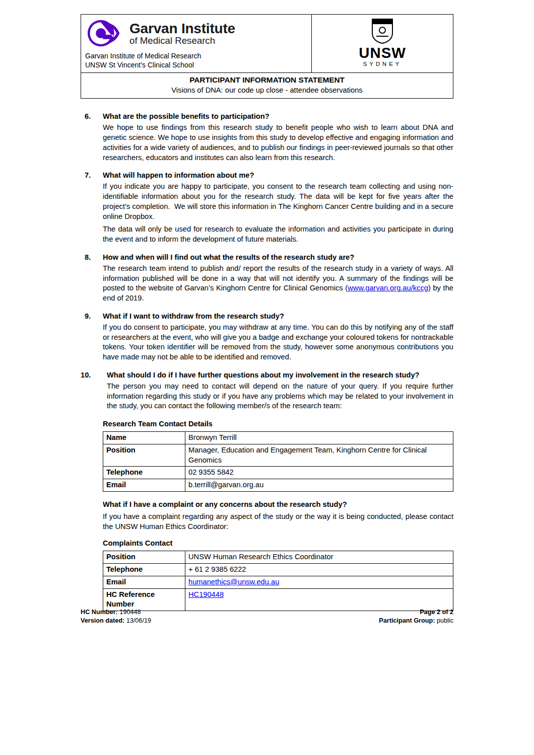| Garvan Institute of Medical Research Garvan Institute of Medical Research UNSW St Vincent’s Clinical School | UNSW SYDNEY |
| PARTICIPANT INFORMATION STATEMENT Visions of DNA: our code up close - attendee observations |
What are the possible benefits to participation?
We hope to use findings from this research study to benefit people who wish to learn about DNA and genetic science. We hope to use insights from this study to develop effective and engaging information and activities for a wide variety of audiences, and to publish our findings in peer-reviewed journals so that other researchers, educators and institutes can also learn from this research.
What will happen to information about me?
If you indicate you are happy to participate, you consent to the research team collecting and using non-identifiable information about you for the research study. The data will be kept for five years after the project’s completion. We will store this information in The Kinghorn Cancer Centre building and in a secure online Dropbox.
The data will only be used for research to evaluate the information and activities you participate in during the event and to inform the development of future materials.
How and when will I find out what the results of the research study are?
The research team intend to publish and/ report the results of the research study in a variety of ways. All information published will be done in a way that will not identify you. A summary of the findings will be posted to the website of Garvan’s Kinghorn Centre for Clinical Genomics (www.garvan.org.au/kccg) by the end of 2019.
What if I want to withdraw from the research study?
If you do consent to participate, you may withdraw at any time. You can do this by notifying any of the staff or researchers at the event, who will give you a badge and exchange your coloured tokens for nontrackable tokens. Your token identifier will be removed from the study, however some anonymous contributions you have made may not be able to be identified and removed.
What should I do if I have further questions about my involvement in the research study?
The person you may need to contact will depend on the nature of your query. If you require further information regarding this study or if you have any problems which may be related to your involvement in the study, you can contact the following member/s of the research team:
Research Team Contact Details
| Name | Bronwyn Terrill |
| Position | Manager, Education and Engagement Team, Kinghorn Centre for Clinical Genomics |
| Telephone | 02 9355 5842 |
| Email | b.terrill@garvan.org.au |
What if I have a complaint or any concerns about the research study?
If you have a complaint regarding any aspect of the study or the way it is being conducted, please contact the UNSW Human Ethics Coordinator:
Complaints Contact
| Position | UNSW Human Research Ethics Coordinator |
| Telephone | + 61 2 9385 6222 |
| Email | humanethics@unsw.edu.au |
| HC Reference Number | HC190448 |
HC Number: 190448
Page 2 of 2
Version dated: 13/06/19
Participant Group: public